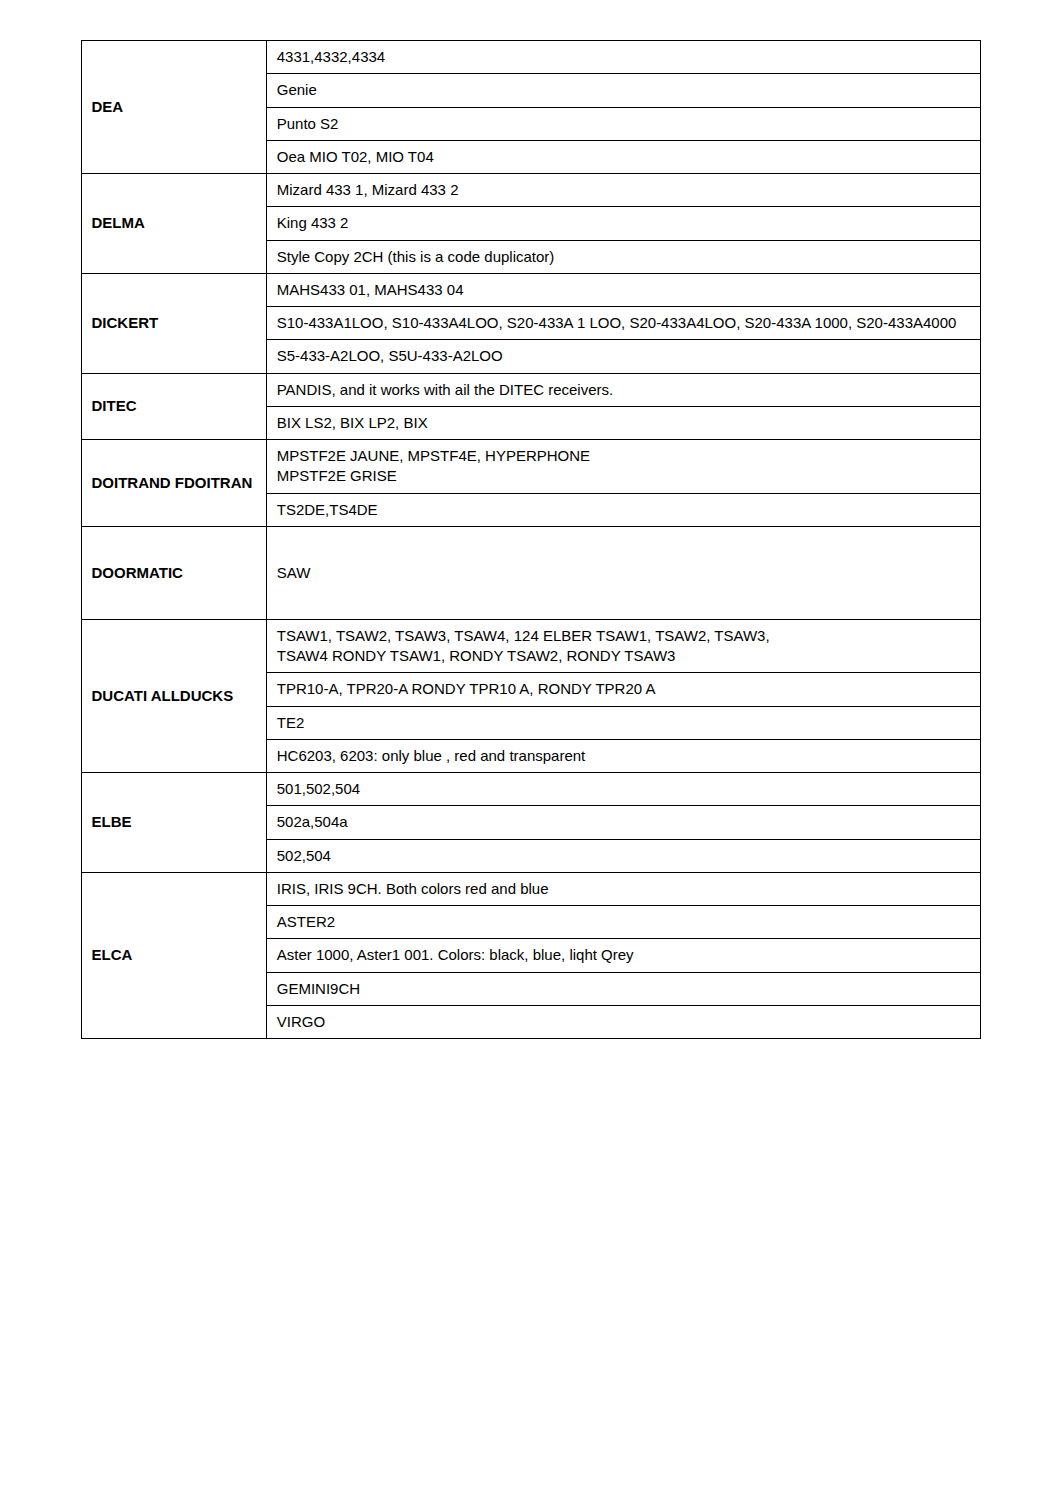| DEA | 4331,4332,4334 |
| Genie |
| Punto S2 |
| Oea MIO T02, MIO T04 |
| DELMA | Mizard 433 1, Mizard 433 2 |
| King 433 2 |
| Style Copy 2CH (this is a code duplicator) |
| DICKERT | MAHS433 01, MAHS433 04 |
| S10-433A1LOO, S10-433A4LOO, S20-433A 1 LOO, S20-433A4LOO, S20-433A 1000, S20-433A4000 |
| S5-433-A2LOO, S5U-433-A2LOO |
| DITEC | PANDIS, and it works with ail the DITEC receivers. |
| BIX LS2, BIX LP2, BIX |
| DOITRAND FDOITRAN | MPSTF2E JAUNE, MPSTF4E, HYPERPHONE MPSTF2E GRISE |
| TS2DE,TS4DE |
| DOORMATIC | SAW |
| DUCATI ALLDUCKS | TSAW1, TSAW2, TSAW3, TSAW4, 124 ELBER TSAW1, TSAW2, TSAW3, TSAW4 RONDY TSAW1, RONDY TSAW2, RONDY TSAW3 |
| TPR10-A, TPR20-A RONDY TPR10 A, RONDY TPR20 A |
| TE2 |
| HC6203, 6203: only blue , red and transparent |
| ELBE | 501,502,504 |
| 502a,504a |
| 502,504 |
| ELCA | IRIS, IRIS 9CH. Both colors red and blue |
| ASTER2 |
| Aster 1000, Aster1 001. Colors: black, blue, liqht Qrey |
| GEMINI9CH |
| VIRGO |